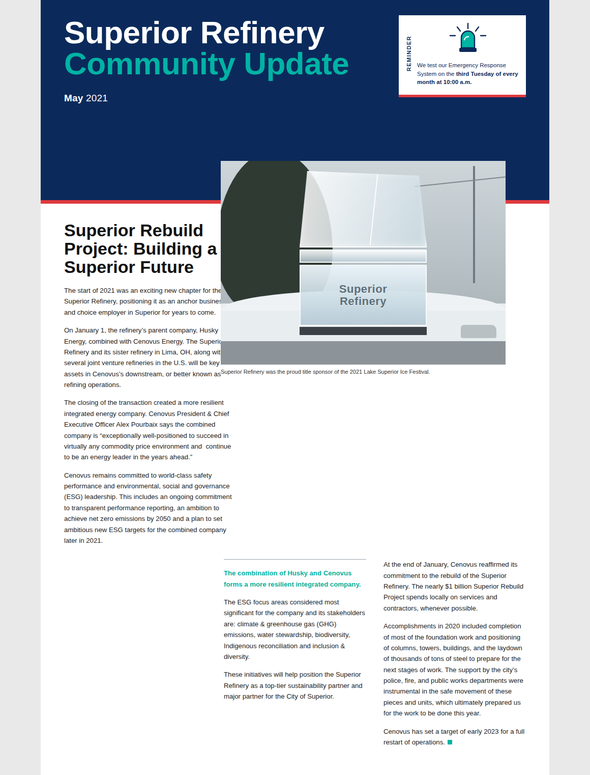REMINDER
We test our Emergency Response System on the third Tuesday of every month at 10:00 a.m.
Superior RefineryCommunity Update
May 2021
Superior
Refinery
Superior Refinery was the proud title sponsor of the 2021 Lake Superior Ice Festival.
Superior Rebuild Project: Building a Superior Future
The start of 2021 was an exciting new chapter for the Superior Refinery, positioning it as an anchor business and choice employer in Superior for years to come.
On January 1, the refinery’s parent company, Husky Energy, combined with Cenovus Energy. The Superior Refinery and its sister refinery in Lima, OH, along with several joint venture refineries in the U.S. will be key assets in Cenovus’s downstream, or better known as refining operations.
The closing of the transaction created a more resilient integrated energy company. Cenovus President & Chief Executive Officer Alex Pourbaix says the combined company is “exceptionally well-positioned to succeed in virtually any commodity price environment and continue to be an energy leader in the years ahead.”
Cenovus remains committed to world-class safety performance and environmental, social and governance (ESG) leadership. This includes an ongoing commitment to transparent performance reporting, an ambition to achieve net zero emissions by 2050 and a plan to set ambitious new ESG targets for the combined company later in 2021.
The combination of Husky and Cenovus forms a more resilient integrated company.
The ESG focus areas considered most significant for the company and its stakeholders are: climate & greenhouse gas (GHG) emissions, water stewardship, biodiversity, Indigenous reconciliation and inclusion & diversity.
These initiatives will help position the Superior Refinery as a top-tier sustainability partner and major partner for the City of Superior.
At the end of January, Cenovus reaffirmed its commitment to the rebuild of the Superior Refinery. The nearly $1 billion Superior Rebuild Project spends locally on services and contractors, whenever possible.
Accomplishments in 2020 included completion of most of the foundation work and positioning of columns, towers, buildings, and the laydown of thousands of tons of steel to prepare for the next stages of work. The support by the city’s police, fire, and public works departments were instrumental in the safe movement of these pieces and units, which ultimately prepared us for the work to be done this year.
Cenovus has set a target of early 2023 for a full restart of operations.